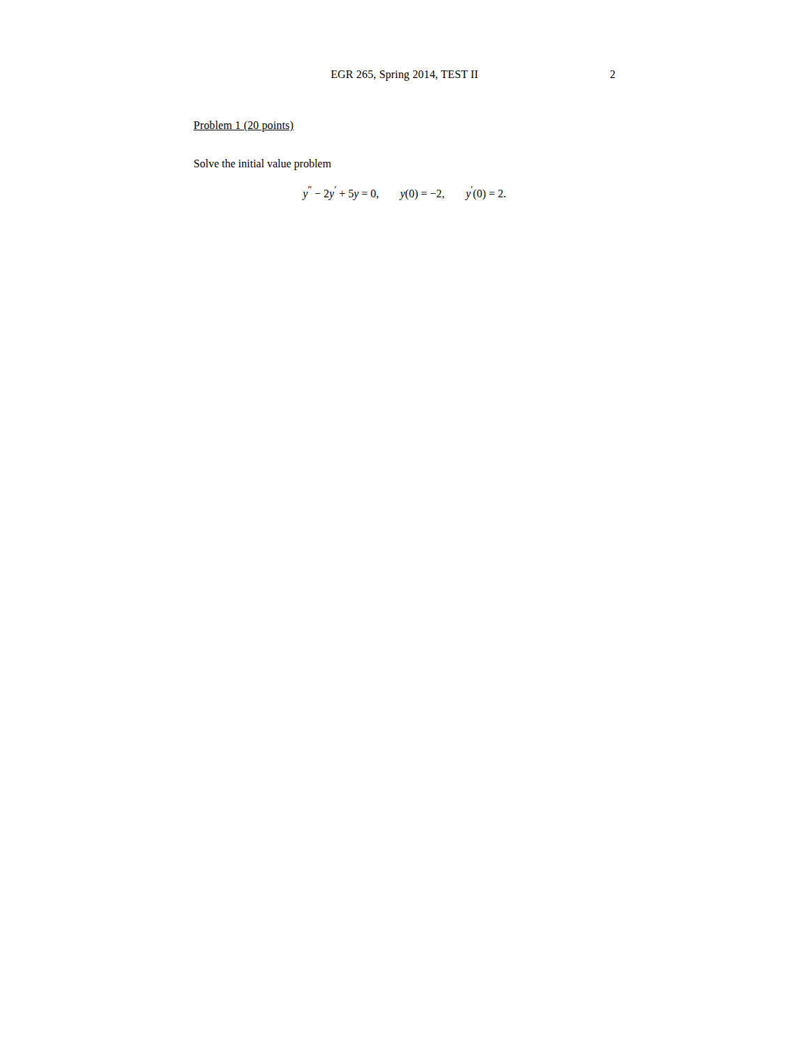EGR 265, Spring 2014, TEST II 2
Problem 1 (20 points)
Solve the initial value problem
y″ − 2y′ + 5y = 0, y(0) = −2, y′(0) = 2.